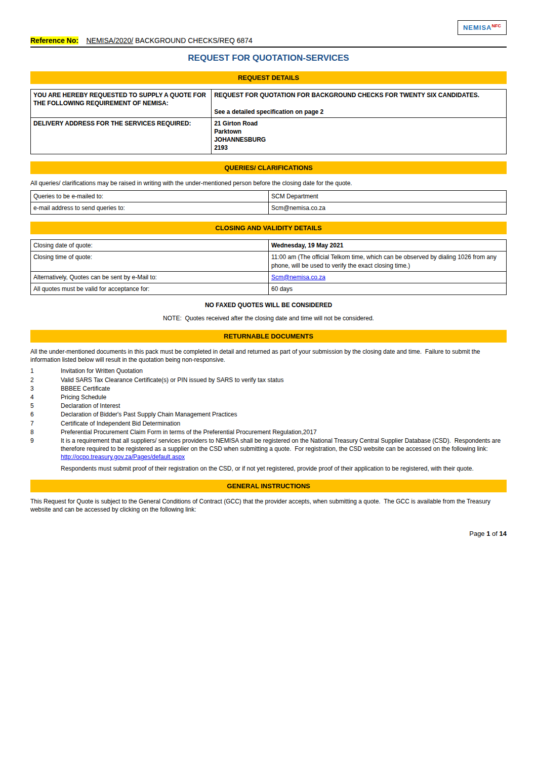NEMISA NFC
Reference No: NEMISA/2020/ BACKGROUND CHECKS/REQ 6874
REQUEST FOR QUOTATION-SERVICES
REQUEST DETAILS
| YOU ARE HEREBY REQUESTED TO SUPPLY A QUOTE FOR THE FOLLOWING REQUIREMENT OF NEMISA: | REQUEST FOR QUOTATION FOR BACKGROUND CHECKS FOR TWENTY SIX CANDIDATES. See a detailed specification on page 2 |
| DELIVERY ADDRESS FOR THE SERVICES REQUIRED: | 21 Girton Road Parktown JOHANNESBURG 2193 |
QUERIES/ CLARIFICATIONS
All queries/ clarifications may be raised in writing with the under-mentioned person before the closing date for the quote.
| Queries to be e-mailed to: | SCM Department |
| e-mail address to send queries to: | Scm@nemisa.co.za |
CLOSING AND VALIDITY DETAILS
| Closing date of quote: | Wednesday, 19 May 2021 |
| Closing time of quote: | 11:00 am (The official Telkom time, which can be observed by dialing 1026 from any phone, will be used to verify the exact closing time.) |
| Alternatively, Quotes can be sent by e-Mail to: | Scm@nemisa.co.za |
| All quotes must be valid for acceptance for: | 60 days |
NO FAXED QUOTES WILL BE CONSIDERED
NOTE: Quotes received after the closing date and time will not be considered.
RETURNABLE DOCUMENTS
All the under-mentioned documents in this pack must be completed in detail and returned as part of your submission by the closing date and time. Failure to submit the information listed below will result in the quotation being non-responsive.
1 Invitation for Written Quotation
2 Valid SARS Tax Clearance Certificate(s) or PIN issued by SARS to verify tax status
3 BBBEE Certificate
4 Pricing Schedule
5 Declaration of Interest
6 Declaration of Bidder's Past Supply Chain Management Practices
7 Certificate of Independent Bid Determination
8 Preferential Procurement Claim Form in terms of the Preferential Procurement Regulation,2017
9 It is a requirement that all suppliers/ services providers to NEMISA shall be registered on the National Treasury Central Supplier Database (CSD). Respondents are therefore required to be registered as a supplier on the CSD when submitting a quote. For registration, the CSD website can be accessed on the following link: http://ocpo.treasury.gov.za/Pages/default.aspx
Respondents must submit proof of their registration on the CSD, or if not yet registered, provide proof of their application to be registered, with their quote.
GENERAL INSTRUCTIONS
This Request for Quote is subject to the General Conditions of Contract (GCC) that the provider accepts, when submitting a quote. The GCC is available from the Treasury website and can be accessed by clicking on the following link:
Page 1 of 14